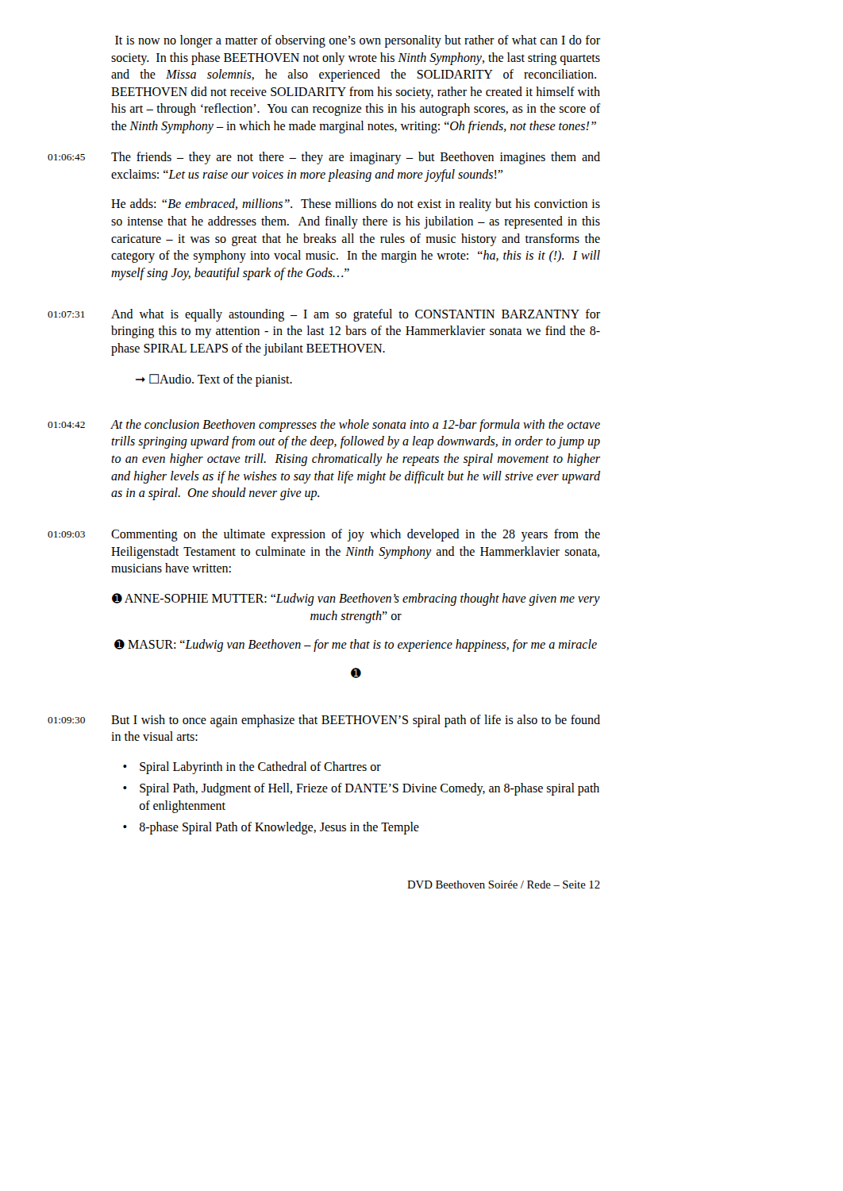It is now no longer a matter of observing one’s own personality but rather of what can I do for society. In this phase BEETHOVEN not only wrote his Ninth Symphony, the last string quartets and the Missa solemnis, he also experienced the SOLIDARITY of reconciliation. BEETHOVEN did not receive SOLIDARITY from his society, rather he created it himself with his art – through ‘reflection’. You can recognize this in his autograph scores, as in the score of the Ninth Symphony – in which he made marginal notes, writing: “Oh friends, not these tones!”
01:06:45
The friends – they are not there – they are imaginary – but Beethoven imagines them and exclaims: “Let us raise our voices in more pleasing and more joyful sounds!”
He adds: “Be embraced, millions”. These millions do not exist in reality but his conviction is so intense that he addresses them. And finally there is his jubilation – as represented in this caricature – it was so great that he breaks all the rules of music history and transforms the category of the symphony into vocal music. In the margin he wrote: “ha, this is it (!). I will myself sing Joy, beautiful spark of the Gods…”
01:07:31
And what is equally astounding – I am so grateful to CONSTANTIN BARZANTNY for bringing this to my attention - in the last 12 bars of the Hammerklavier sonata we find the 8-phase SPIRAL LEAPS of the jubilant BEETHOVEN.
➞ ☐Audio. Text of the pianist.
01:04:42
At the conclusion Beethoven compresses the whole sonata into a 12-bar formula with the octave trills springing upward from out of the deep, followed by a leap downwards, in order to jump up to an even higher octave trill. Rising chromatically he repeats the spiral movement to higher and higher levels as if he wishes to say that life might be difficult but he will strive ever upward as in a spiral. One should never give up.
01:09:03
Commenting on the ultimate expression of joy which developed in the 28 years from the Heiligenstadt Testament to culminate in the Ninth Symphony and the Hammerklavier sonata, musicians have written:
➊ ANNE-SOPHIE MUTTER: “Ludwig van Beethoven’s embracing thought have given me very much strength” or
➊ MASUR: “Ludwig van Beethoven – for me that is to experience happiness, for me a miracle
➊
01:09:30
But I wish to once again emphasize that BEETHOVEN’S spiral path of life is also to be found in the visual arts:
Spiral Labyrinth in the Cathedral of Chartres or
Spiral Path, Judgment of Hell, Frieze of DANTE’S Divine Comedy, an 8-phase spiral path of enlightenment
8-phase Spiral Path of Knowledge, Jesus in the Temple
DVD Beethoven Soirée / Rede – Seite 12